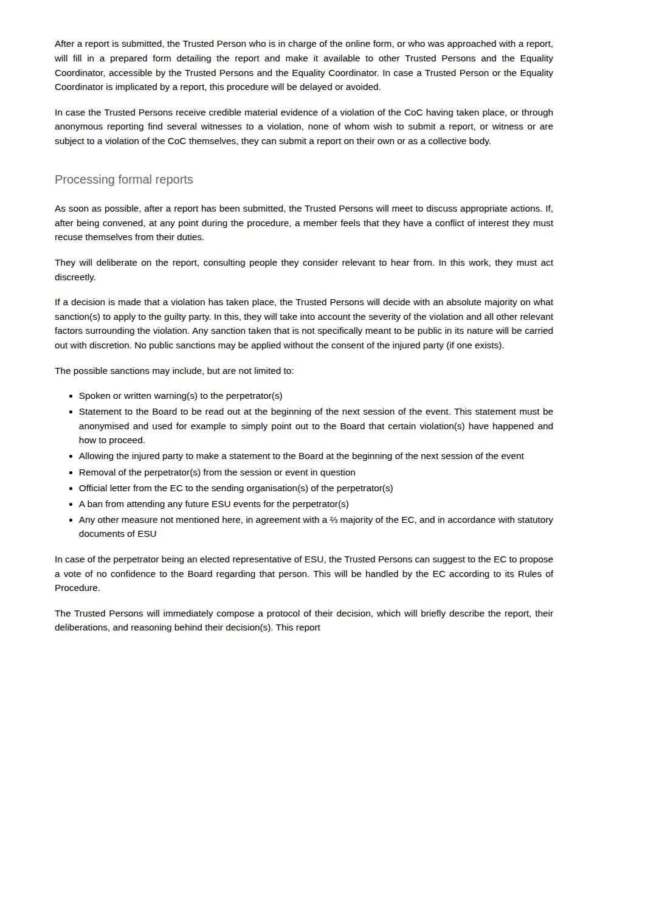After a report is submitted, the Trusted Person who is in charge of the online form, or who was approached with a report, will fill in a prepared form detailing the report and make it available to other Trusted Persons and the Equality Coordinator, accessible by the Trusted Persons and the Equality Coordinator. In case a Trusted Person or the Equality Coordinator is implicated by a report, this procedure will be delayed or avoided.
In case the Trusted Persons receive credible material evidence of a violation of the CoC having taken place, or through anonymous reporting find several witnesses to a violation, none of whom wish to submit a report, or witness or are subject to a violation of the CoC themselves, they can submit a report on their own or as a collective body.
Processing formal reports
As soon as possible, after a report has been submitted, the Trusted Persons will meet to discuss appropriate actions. If, after being convened, at any point during the procedure, a member feels that they have a conflict of interest they must recuse themselves from their duties.
They will deliberate on the report, consulting people they consider relevant to hear from. In this work, they must act discreetly.
If a decision is made that a violation has taken place, the Trusted Persons will decide with an absolute majority on what sanction(s) to apply to the guilty party. In this, they will take into account the severity of the violation and all other relevant factors surrounding the violation. Any sanction taken that is not specifically meant to be public in its nature will be carried out with discretion. No public sanctions may be applied without the consent of the injured party (if one exists).
The possible sanctions may include, but are not limited to:
Spoken or written warning(s) to the perpetrator(s)
Statement to the Board to be read out at the beginning of the next session of the event. This statement must be anonymised and used for example to simply point out to the Board that certain violation(s) have happened and how to proceed.
Allowing the injured party to make a statement to the Board at the beginning of the next session of the event
Removal of the perpetrator(s) from the session or event in question
Official letter from the EC to the sending organisation(s) of the perpetrator(s)
A ban from attending any future ESU events for the perpetrator(s)
Any other measure not mentioned here, in agreement with a ⅔ majority of the EC, and in accordance with statutory documents of ESU
In case of the perpetrator being an elected representative of ESU, the Trusted Persons can suggest to the EC to propose a vote of no confidence to the Board regarding that person. This will be handled by the EC according to its Rules of Procedure.
The Trusted Persons will immediately compose a protocol of their decision, which will briefly describe the report, their deliberations, and reasoning behind their decision(s). This report